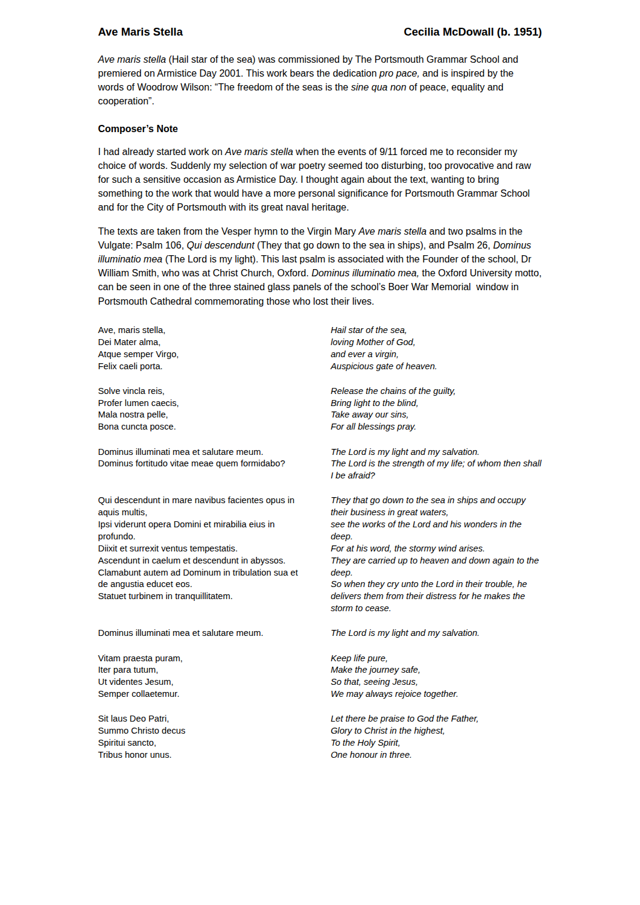Ave Maris Stella Cecilia McDowall (b. 1951)
Ave maris stella (Hail star of the sea) was commissioned by The Portsmouth Grammar School and premiered on Armistice Day 2001. This work bears the dedication pro pace, and is inspired by the words of Woodrow Wilson: “The freedom of the seas is the sine qua non of peace, equality and cooperation”.
Composer’s Note
I had already started work on Ave maris stella when the events of 9/11 forced me to reconsider my choice of words. Suddenly my selection of war poetry seemed too disturbing, too provocative and raw for such a sensitive occasion as Armistice Day. I thought again about the text, wanting to bring something to the work that would have a more personal significance for Portsmouth Grammar School and for the City of Portsmouth with its great naval heritage.
The texts are taken from the Vesper hymn to the Virgin Mary Ave maris stella and two psalms in the Vulgate: Psalm 106, Qui descendunt (They that go down to the sea in ships), and Psalm 26, Dominus illuminatio mea (The Lord is my light). This last psalm is associated with the Founder of the school, Dr William Smith, who was at Christ Church, Oxford. Dominus illuminatio mea, the Oxford University motto, can be seen in one of the three stained glass panels of the school’s Boer War Memorial window in Portsmouth Cathedral commemorating those who lost their lives.
| Ave, maris stella, Dei Mater alma, Atque semper Virgo, Felix caeli porta. | Hail star of the sea, loving Mother of God, and ever a virgin, Auspicious gate of heaven. |
| Solve vincla reis, Profer lumen caecis, Mala nostra pelle, Bona cuncta posce. | Release the chains of the guilty, Bring light to the blind, Take away our sins, For all blessings pray. |
| Dominus illuminati mea et salutare meum. Dominus fortitudo vitae meae quem formidabo? | The Lord is my light and my salvation. The Lord is the strength of my life; of whom then shall I be afraid? |
| Qui descendunt in mare navibus facientes opus in aquis multis, Ipsi viderunt opera Domini et mirabilia eius in profundo. Diixit et surrexit ventus tempestatis. Ascendunt in caelum et descendunt in abyssos. Clamabunt autem ad Dominum in tribulation sua et de angustia educet eos. Statuet turbinem in tranquillitatem. | They that go down to the sea in ships and occupy their business in great waters, see the works of the Lord and his wonders in the deep. For at his word, the stormy wind arises. They are carried up to heaven and down again to the deep. So when they cry unto the Lord in their trouble, he delivers them from their distress for he makes the storm to cease. |
| Dominus illuminati mea et salutare meum. | The Lord is my light and my salvation. |
| Vitam praesta puram, Iter para tutum, Ut videntes Jesum, Semper collaetemur. | Keep life pure, Make the journey safe, So that, seeing Jesus, We may always rejoice together. |
| Sit laus Deo Patri, Summo Christo decus Spiritui sancto, Tribus honor unus. | Let there be praise to God the Father, Glory to Christ in the highest, To the Holy Spirit, One honour in three. |